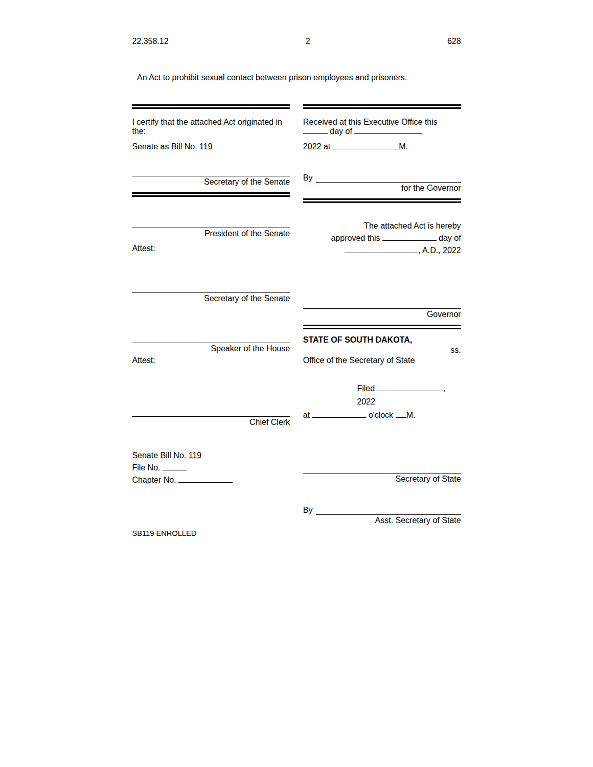22.358.12
2
628
An Act to prohibit sexual contact between prison employees and prisoners.
| I certify that the attached Act originated in the: Senate as Bill No. 119 Secretary of the Senate President of the Senate Attest: Secretary of the Senate Speaker of the House Attest: Chief Clerk Senate Bill No. 119 File No. Chapter No. | | Received at this Executive Office this day of , 2022 at M. By for the Governor The attached Act is hereby approved this day of , A.D., 2022 Governor STATE OF SOUTH DAKOTA, ss. Office of the Secretary of State Filed , 2022 at o'clock M. Secretary of State By Asst. Secretary of State |
SB119 ENROLLED